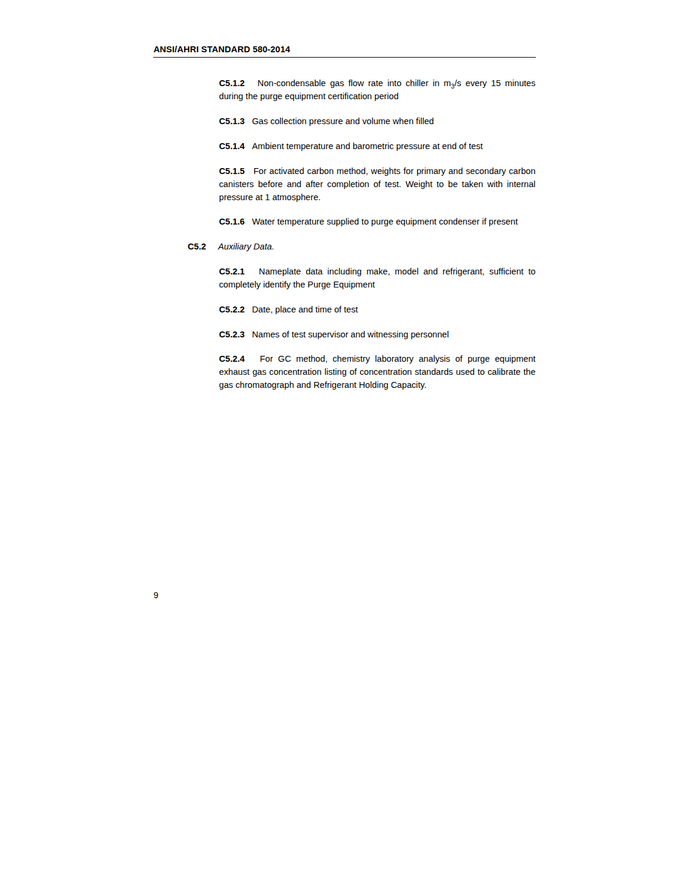ANSI/AHRI STANDARD 580-2014
C5.1.2 Non-condensable gas flow rate into chiller in m3/s every 15 minutes during the purge equipment certification period
C5.1.3 Gas collection pressure and volume when filled
C5.1.4 Ambient temperature and barometric pressure at end of test
C5.1.5 For activated carbon method, weights for primary and secondary carbon canisters before and after completion of test. Weight to be taken with internal pressure at 1 atmosphere.
C5.1.6 Water temperature supplied to purge equipment condenser if present
C5.2 Auxiliary Data.
C5.2.1 Nameplate data including make, model and refrigerant, sufficient to completely identify the Purge Equipment
C5.2.2 Date, place and time of test
C5.2.3 Names of test supervisor and witnessing personnel
C5.2.4 For GC method, chemistry laboratory analysis of purge equipment exhaust gas concentration listing of concentration standards used to calibrate the gas chromatograph and Refrigerant Holding Capacity.
9